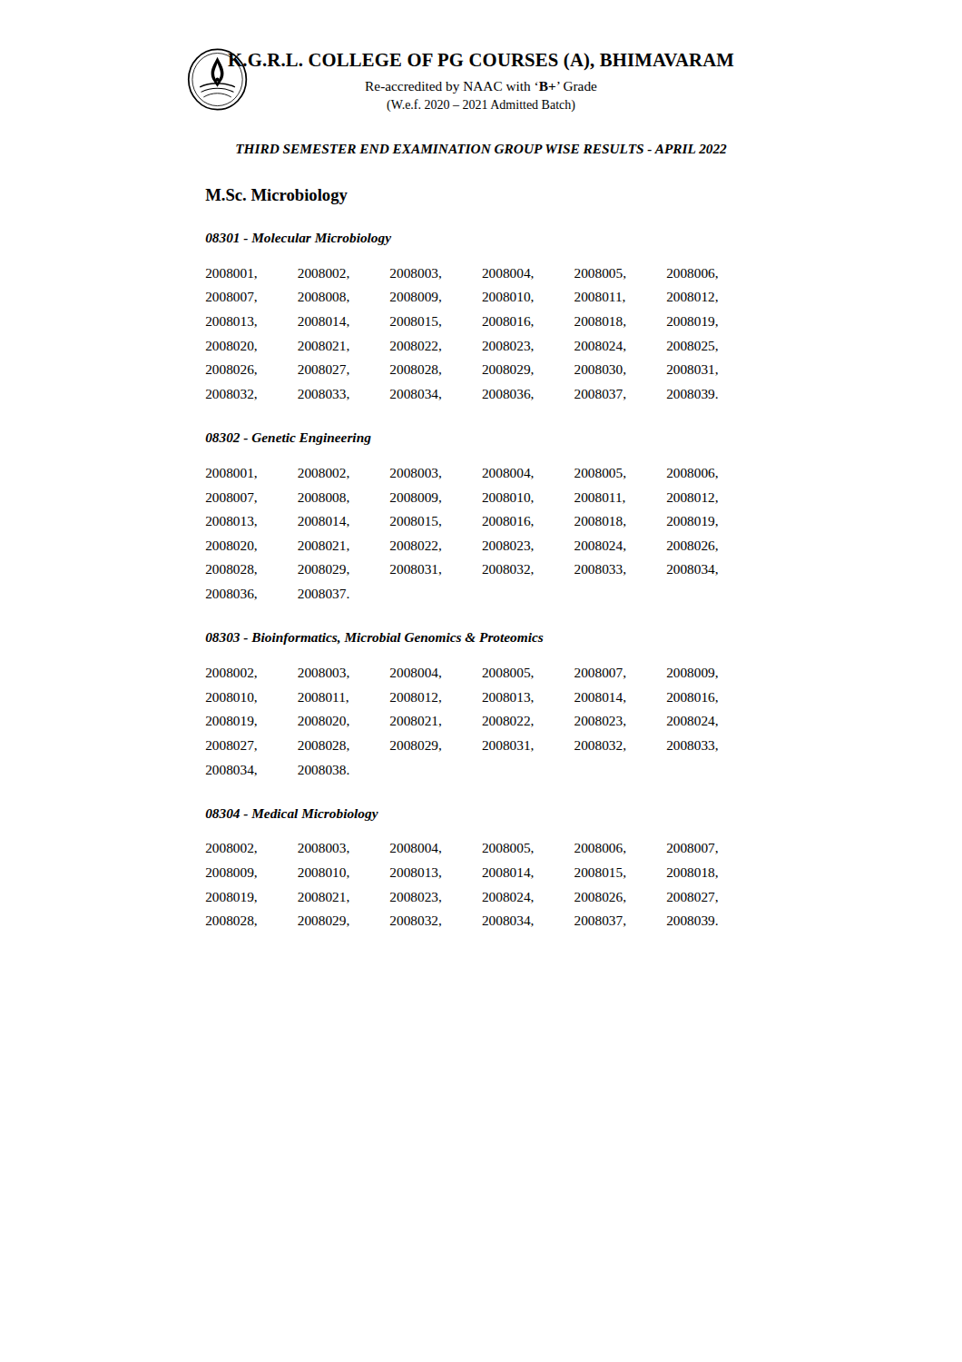K.G.R.L. COLLEGE OF PG COURSES (A), BHIMAVARAM
Re-accredited by NAAC with ‘B+’ Grade
(W.e.f. 2020 – 2021 Admitted Batch)
THIRD SEMESTER END EXAMINATION GROUP WISE RESULTS - APRIL 2022
M.Sc. Microbiology
08301 - Molecular Microbiology
| 2008001, | 2008002, | 2008003, | 2008004, | 2008005, | 2008006, |
| 2008007, | 2008008, | 2008009, | 2008010, | 2008011, | 2008012, |
| 2008013, | 2008014, | 2008015, | 2008016, | 2008018, | 2008019, |
| 2008020, | 2008021, | 2008022, | 2008023, | 2008024, | 2008025, |
| 2008026, | 2008027, | 2008028, | 2008029, | 2008030, | 2008031, |
| 2008032, | 2008033, | 2008034, | 2008036, | 2008037, | 2008039. |
08302 - Genetic Engineering
| 2008001, | 2008002, | 2008003, | 2008004, | 2008005, | 2008006, |
| 2008007, | 2008008, | 2008009, | 2008010, | 2008011, | 2008012, |
| 2008013, | 2008014, | 2008015, | 2008016, | 2008018, | 2008019, |
| 2008020, | 2008021, | 2008022, | 2008023, | 2008024, | 2008026, |
| 2008028, | 2008029, | 2008031, | 2008032, | 2008033, | 2008034, |
| 2008036, | 2008037. | | | | |
08303 - Bioinformatics, Microbial Genomics & Proteomics
| 2008002, | 2008003, | 2008004, | 2008005, | 2008007, | 2008009, |
| 2008010, | 2008011, | 2008012, | 2008013, | 2008014, | 2008016, |
| 2008019, | 2008020, | 2008021, | 2008022, | 2008023, | 2008024, |
| 2008027, | 2008028, | 2008029, | 2008031, | 2008032, | 2008033, |
| 2008034, | 2008038. | | | | |
08304 - Medical Microbiology
| 2008002, | 2008003, | 2008004, | 2008005, | 2008006, | 2008007, |
| 2008009, | 2008010, | 2008013, | 2008014, | 2008015, | 2008018, |
| 2008019, | 2008021, | 2008023, | 2008024, | 2008026, | 2008027, |
| 2008028, | 2008029, | 2008032, | 2008034, | 2008037, | 2008039. |